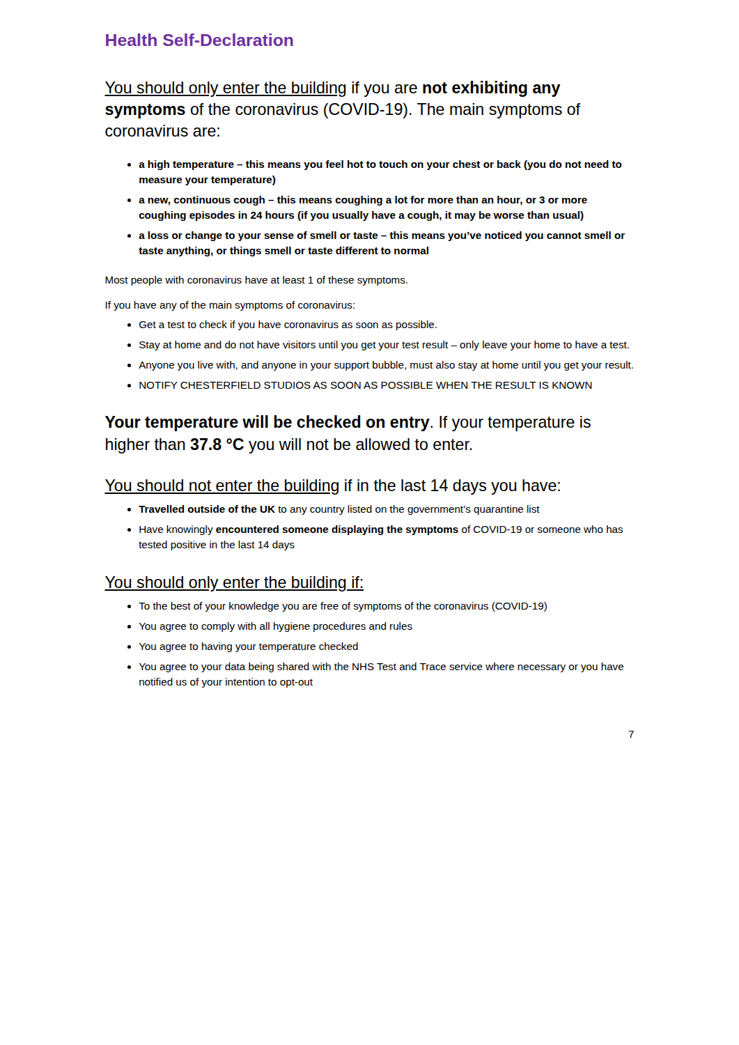Health Self-Declaration
You should only enter the building if you are not exhibiting any symptoms of the coronavirus (COVID-19). The main symptoms of coronavirus are:
a high temperature – this means you feel hot to touch on your chest or back (you do not need to measure your temperature)
a new, continuous cough – this means coughing a lot for more than an hour, or 3 or more coughing episodes in 24 hours (if you usually have a cough, it may be worse than usual)
a loss or change to your sense of smell or taste – this means you’ve noticed you cannot smell or taste anything, or things smell or taste different to normal
Most people with coronavirus have at least 1 of these symptoms.
If you have any of the main symptoms of coronavirus:
Get a test to check if you have coronavirus as soon as possible.
Stay at home and do not have visitors until you get your test result – only leave your home to have a test.
Anyone you live with, and anyone in your support bubble, must also stay at home until you get your result.
NOTIFY CHESTERFIELD STUDIOS AS SOON AS POSSIBLE WHEN THE RESULT IS KNOWN
Your temperature will be checked on entry. If your temperature is higher than 37.8 °C you will not be allowed to enter.
You should not enter the building if in the last 14 days you have:
Travelled outside of the UK to any country listed on the government’s quarantine list
Have knowingly encountered someone displaying the symptoms of COVID-19 or someone who has tested positive in the last 14 days
You should only enter the building if:
To the best of your knowledge you are free of symptoms of the coronavirus (COVID-19)
You agree to comply with all hygiene procedures and rules
You agree to having your temperature checked
You agree to your data being shared with the NHS Test and Trace service where necessary or you have notified us of your intention to opt-out
7